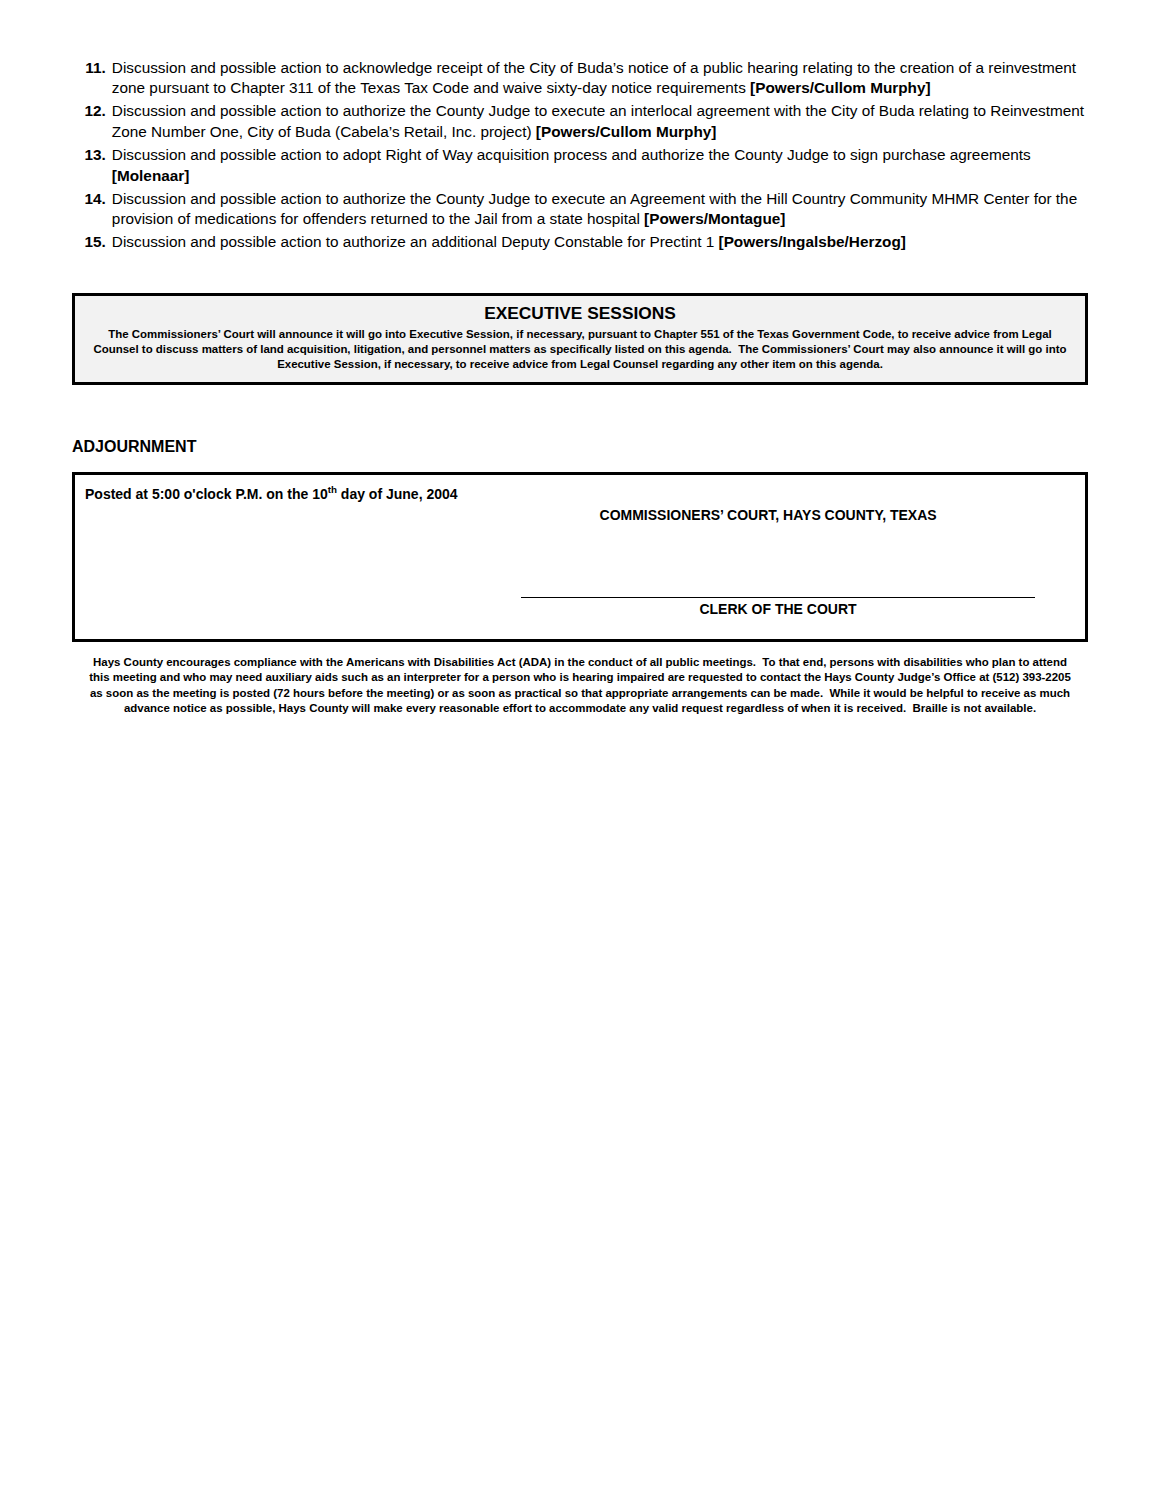11. Discussion and possible action to acknowledge receipt of the City of Buda’s notice of a public hearing relating to the creation of a reinvestment zone pursuant to Chapter 311 of the Texas Tax Code and waive sixty-day notice requirements [Powers/Cullom Murphy]
12. Discussion and possible action to authorize the County Judge to execute an interlocal agreement with the City of Buda relating to Reinvestment Zone Number One, City of Buda (Cabela’s Retail, Inc. project) [Powers/Cullom Murphy]
13. Discussion and possible action to adopt Right of Way acquisition process and authorize the County Judge to sign purchase agreements [Molenaar]
14. Discussion and possible action to authorize the County Judge to execute an Agreement with the Hill Country Community MHMR Center for the provision of medications for offenders returned to the Jail from a state hospital [Powers/Montague]
15. Discussion and possible action to authorize an additional Deputy Constable for Prectint 1 [Powers/Ingalsbe/Herzog]
EXECUTIVE SESSIONS
The Commissioners’ Court will announce it will go into Executive Session, if necessary, pursuant to Chapter 551 of the Texas Government Code, to receive advice from Legal Counsel to discuss matters of land acquisition, litigation, and personnel matters as specifically listed on this agenda. The Commissioners’ Court may also announce it will go into Executive Session, if necessary, to receive advice from Legal Counsel regarding any other item on this agenda.
ADJOURNMENT
Posted at 5:00 o'clock P.M. on the 10th day of June, 2004
COMMISSIONERS’ COURT, HAYS COUNTY, TEXAS
CLERK OF THE COURT
Hays County encourages compliance with the Americans with Disabilities Act (ADA) in the conduct of all public meetings. To that end, persons with disabilities who plan to attend this meeting and who may need auxiliary aids such as an interpreter for a person who is hearing impaired are requested to contact the Hays County Judge’s Office at (512) 393-2205 as soon as the meeting is posted (72 hours before the meeting) or as soon as practical so that appropriate arrangements can be made. While it would be helpful to receive as much advance notice as possible, Hays County will make every reasonable effort to accommodate any valid request regardless of when it is received. Braille is not available.